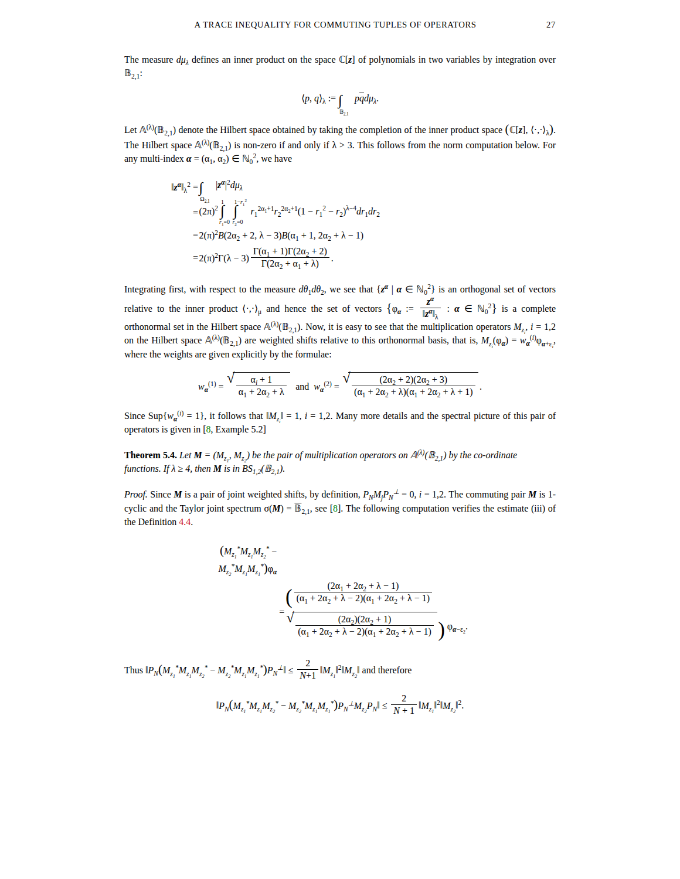A TRACE INEQUALITY FOR COMMUTING TUPLES OF OPERATORS 27
The measure dμλ defines an inner product on the space ℂ[z] of polynomials in two variables by integration over 𝔹2,1:
⟨p, q⟩λ := ∫𝔹2,1 pqdμλ.
Let 𝔸(λ)(𝔹2,1) denote the Hilbert space obtained by taking the completion of the inner product space (ℂ[z], ⟨·,·⟩λ). The Hilbert space 𝔸(λ)(𝔹2,1) is non-zero if and only if λ > 3. This follows from the norm computation below. For any multi-index α = (α1, α2) ∈ ℕ02, we have
| ‖ z α ‖ λ 2 | = | ∫ Ω 2,1 / z α / 2 dμ λ |
| | = | (2π) 2 1 ∫ r 1 =0 1− r 1 2 ∫ r 2 =0 r 1 2α 1 +1 r 2 2α 2 +1 (1 − r 1 2 − r 2 ) λ−4 dr 1 dr 2 |
| | = | 2(π) 2 B (2α 2 + 2, λ − 3) B (α 1 + 1, 2α 2 + λ − 1) |
| | = | 2(π) 2 Γ(λ − 3) Γ(α 1 + 1)Γ(2α 2 + 2) Γ(2α 2 + α 1 + λ) . |
Integrating first, with respect to the measure dθ1dθ2, we see that {zα | α ∈ ℕ02} is an orthogonal set of vectors relative to the inner product ⟨·,·⟩μ and hence the set of vectors {φα := zα‖zα‖λ : α ∈ ℕ02} is a complete orthonormal set in the Hilbert space 𝔸(λ)(𝔹2,1). Now, it is easy to see that the multiplication operators Mzi, i = 1,2 on the Hilbert space 𝔸(λ)(𝔹2,1) are weighted shifts relative to this orthonormal basis, that is, Mzi(φα) = wα(i)φα+εi, where the weights are given explicitly by the formulae:
wα(1) = αi + 1 α1 + 2α2 + λ and wα(2) = (2α2 + 2)(2α2 + 3)(α1 + 2α2 + λ)(α1 + 2α2 + λ + 1).
Since Sup{wα(i) = 1}, it follows that ‖Mzi‖ = 1, i = 1,2. Many more details and the spectral picture of this pair of operators is given in [8, Example 5.2]
Theorem 5.4. Let M = (Mz1, Mz2) be the pair of multiplication operators on 𝔸(λ)(𝔹2,1) by the co-ordinate functions. If λ ≥ 4, then M is in BS1,2(𝔹2,1).
Proof. Since M is a pair of joint weighted shifts, by definition, PNMjPN⊥ = 0, i = 1,2. The commuting pair M is 1-cyclic and the Taylor joint spectrum σ(M) = 𝔹2,1, see [8]. The following computation verifies the estimate (iii) of the Definition 4.4.
| ( M z 1 * M z 1 M z 2 * − M z 2 * M z 1 M z 1 * ) φ α | | |
| | = | ( (2α 1 + 2α 2 + λ − 1) (α 1 + 2α 2 + λ − 2)(α 1 + 2α 2 + λ − 1) (2α 2 )(2α 2 + 1) (α 1 + 2α 2 + λ − 2)(α 1 + 2α 2 + λ − 1) ) φ α −ε 2 . |
Thus ‖PN(Mz1*Mz1Mz2* − Mz2*Mz1Mz1*) PN⊥‖ ≤ 2 N+1‖Mz1‖2‖Mz2‖ and therefore
‖PN(Mz1*Mz1Mz2* − Mz2*Mz1Mz1*) PN⊥Mz2PN‖ ≤ 2 N + 1‖Mz1‖2‖Mz2‖2.